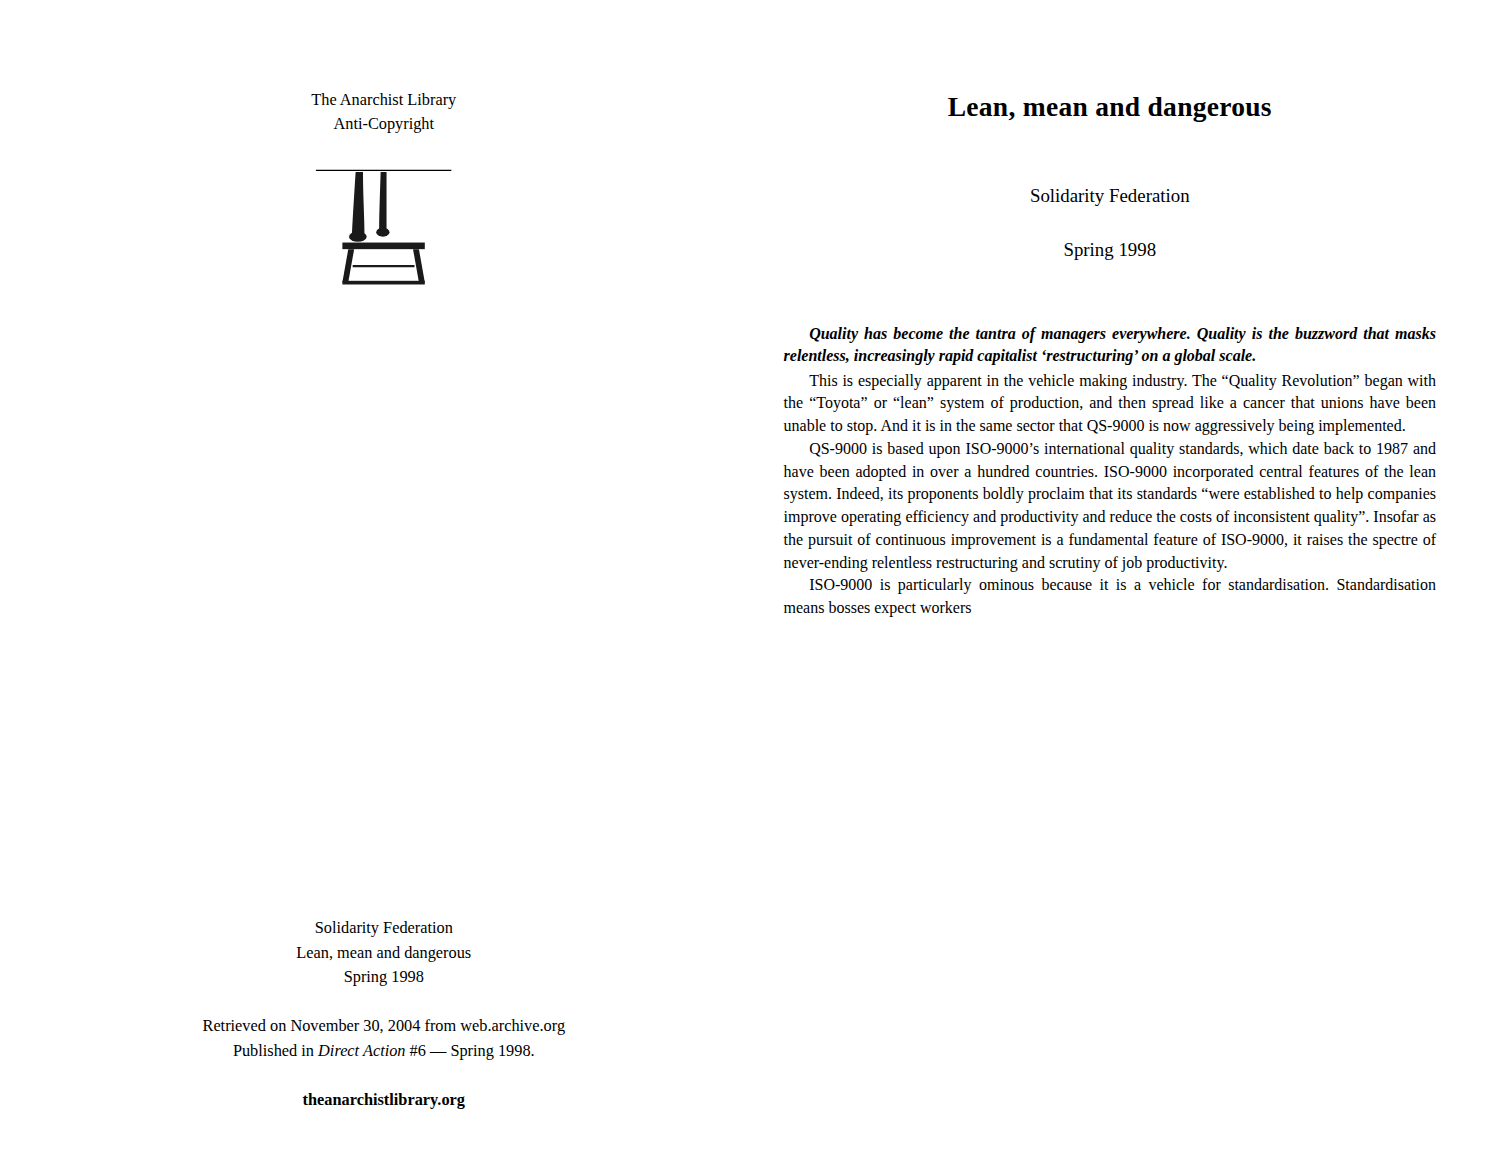The Anarchist Library
Anti-Copyright
Anarchist Library emblem
Solidarity Federation
Lean, mean and dangerous
Spring 1998
Retrieved on November 30, 2004 from web.archive.org
Published in Direct Action #6 — Spring 1998.
theanarchistlibrary.org
Lean, mean and dangerous
Solidarity Federation
Spring 1998
Quality has become the tantra of managers everywhere. Quality is the buzzword that masks relentless, increasingly rapid capitalist ‘restructuring’ on a global scale.
This is especially apparent in the vehicle making industry. The “Quality Revolution” began with the “Toyota” or “lean” system of production, and then spread like a cancer that unions have been unable to stop. And it is in the same sector that QS-9000 is now aggressively being implemented.
QS-9000 is based upon ISO-9000’s international quality standards, which date back to 1987 and have been adopted in over a hundred countries. ISO-9000 incorporated central features of the lean system. Indeed, its proponents boldly proclaim that its standards “were established to help companies improve operating efficiency and productivity and reduce the costs of inconsistent quality”. Insofar as the pursuit of continuous improvement is a fundamental feature of ISO-9000, it raises the spectre of never-ending relentless restructuring and scrutiny of job productivity.
ISO-9000 is particularly ominous because it is a vehicle for standardisation. Standardisation means bosses expect workers